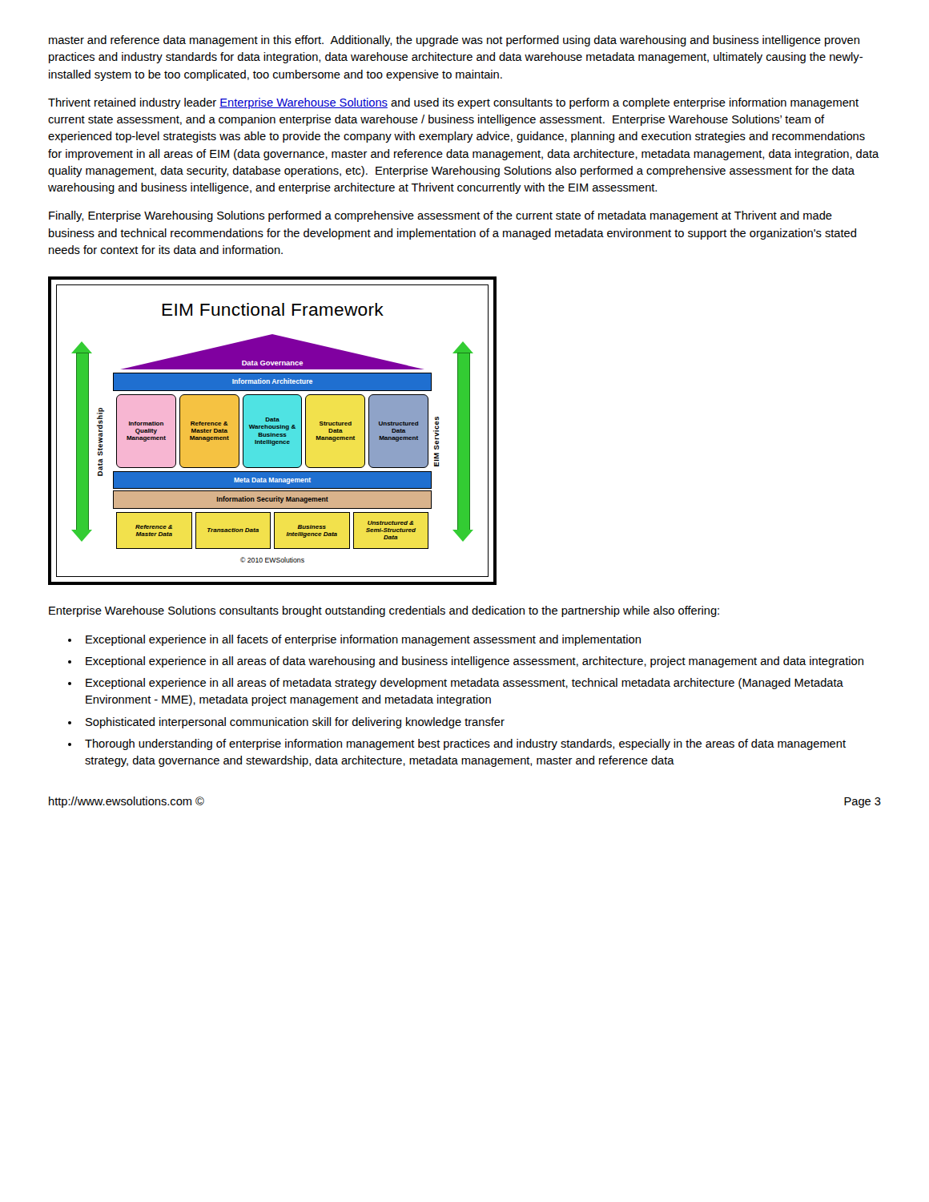master and reference data management in this effort. Additionally, the upgrade was not performed using data warehousing and business intelligence proven practices and industry standards for data integration, data warehouse architecture and data warehouse metadata management, ultimately causing the newly-installed system to be too complicated, too cumbersome and too expensive to maintain.
Thrivent retained industry leader Enterprise Warehouse Solutions and used its expert consultants to perform a complete enterprise information management current state assessment, and a companion enterprise data warehouse / business intelligence assessment. Enterprise Warehouse Solutions’ team of experienced top-level strategists was able to provide the company with exemplary advice, guidance, planning and execution strategies and recommendations for improvement in all areas of EIM (data governance, master and reference data management, data architecture, metadata management, data integration, data quality management, data security, database operations, etc). Enterprise Warehousing Solutions also performed a comprehensive assessment for the data warehousing and business intelligence, and enterprise architecture at Thrivent concurrently with the EIM assessment.
Finally, Enterprise Warehousing Solutions performed a comprehensive assessment of the current state of metadata management at Thrivent and made business and technical recommendations for the development and implementation of a managed metadata environment to support the organization's stated needs for context for its data and information.
EIM Functional Framework
| | Data Stewardship | Data Governance Information Architecture / Information Quality Management / Reference & Master Data Management / Data Warehousing & Business Intelligence / Structured Data Management / Unstructured Data Management / Meta Data Management Information Security Management / Reference & Master Data / Transaction Data / Business Intelligence Data / Unstructured & Semi-Structured Data / | EIM Services | |
© 2010 EWSolutions
Enterprise Warehouse Solutions consultants brought outstanding credentials and dedication to the partnership while also offering:
Exceptional experience in all facets of enterprise information management assessment and implementation
Exceptional experience in all areas of data warehousing and business intelligence assessment, architecture, project management and data integration
Exceptional experience in all areas of metadata strategy development metadata assessment, technical metadata architecture (Managed Metadata Environment - MME), metadata project management and metadata integration
Sophisticated interpersonal communication skill for delivering knowledge transfer
Thorough understanding of enterprise information management best practices and industry standards, especially in the areas of data management strategy, data governance and stewardship, data architecture, metadata management, master and reference data
http://www.ewsolutions.com © Page 3